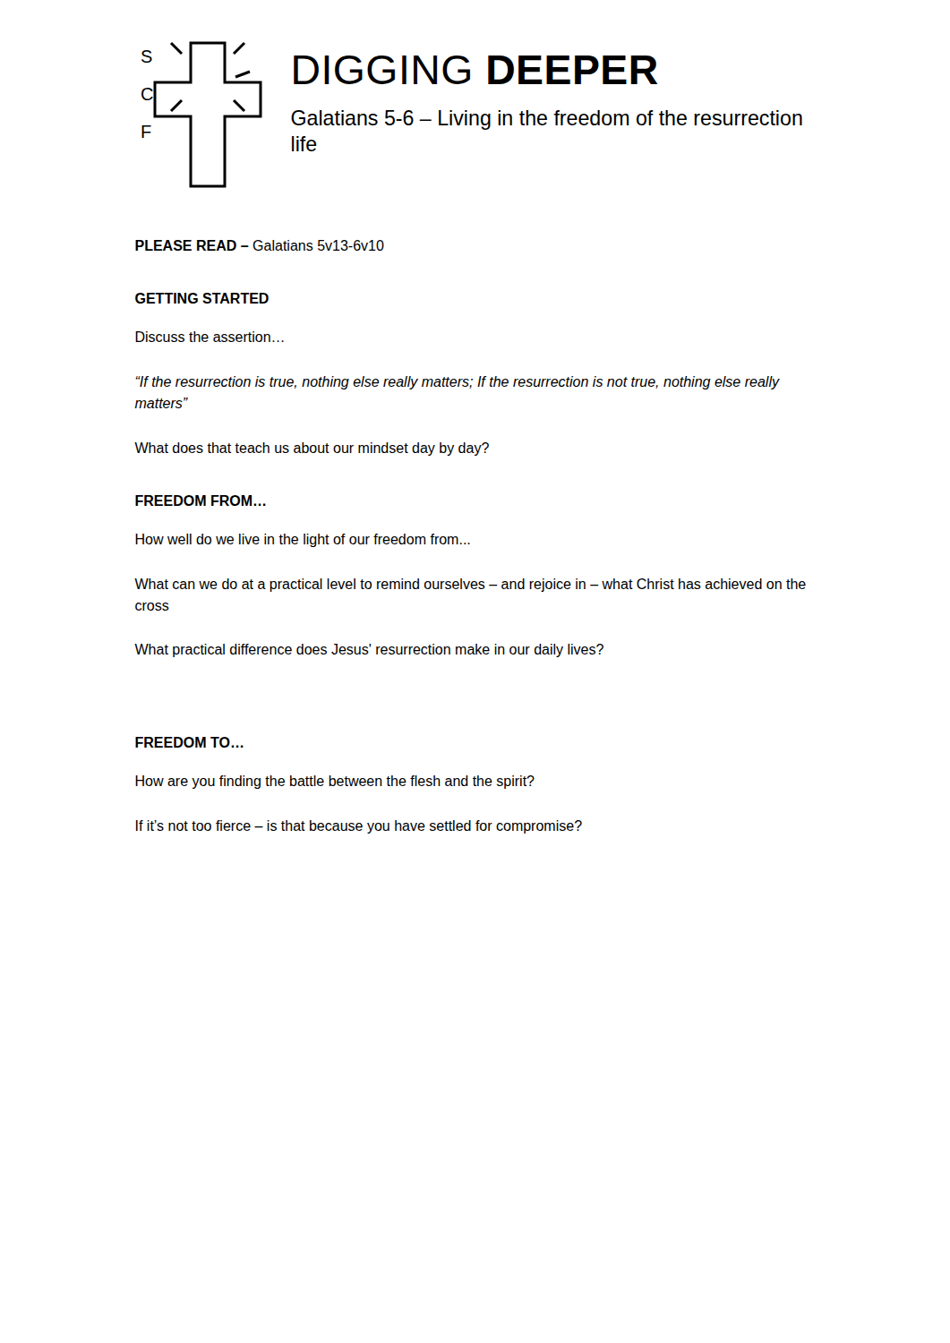S C F
DIGGING DEEPER
Galatians 5-6 – Living in the freedom of the resurrection life
PLEASE READ – Galatians 5v13-6v10
GETTING STARTED
Discuss the assertion…
“If the resurrection is true, nothing else really matters; If the resurrection is not true, nothing else really matters”
What does that teach us about our mindset day by day?
FREEDOM FROM…
How well do we live in the light of our freedom from...
What can we do at a practical level to remind ourselves – and rejoice in – what Christ has achieved on the cross
What practical difference does Jesus' resurrection make in our daily lives?
FREEDOM TO…
How are you finding the battle between the flesh and the spirit?
If it’s not too fierce – is that because you have settled for compromise?